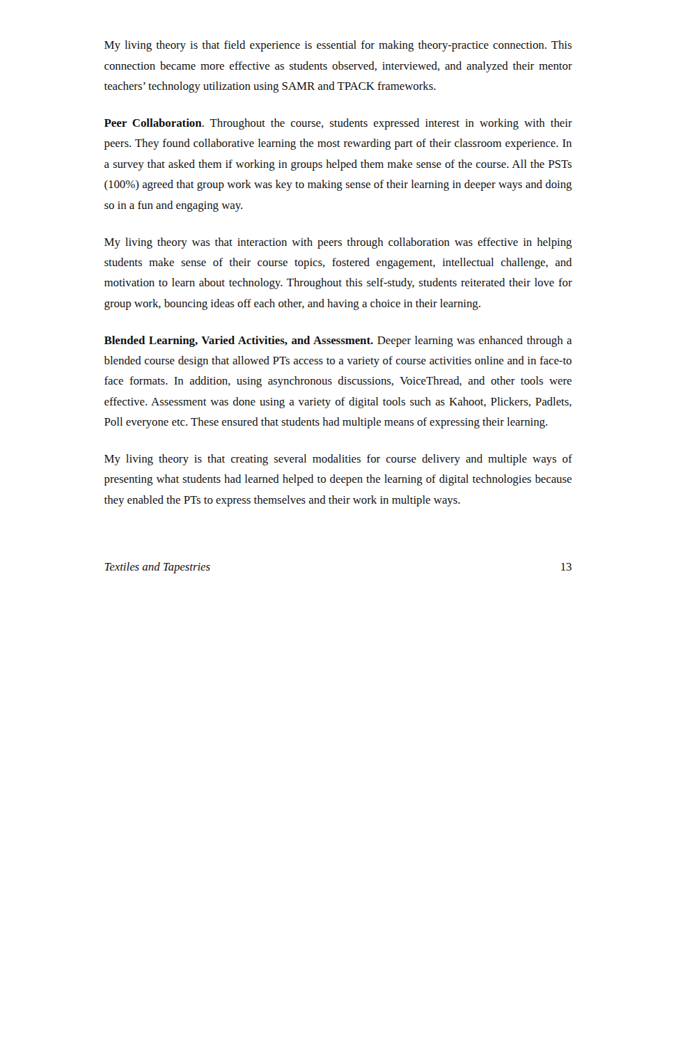My living theory is that field experience is essential for making theory-practice connection. This connection became more effective as students observed, interviewed, and analyzed their mentor teachers’ technology utilization using SAMR and TPACK frameworks.
Peer Collaboration. Throughout the course, students expressed interest in working with their peers. They found collaborative learning the most rewarding part of their classroom experience. In a survey that asked them if working in groups helped them make sense of the course. All the PSTs (100%) agreed that group work was key to making sense of their learning in deeper ways and doing so in a fun and engaging way.
My living theory was that interaction with peers through collaboration was effective in helping students make sense of their course topics, fostered engagement, intellectual challenge, and motivation to learn about technology. Throughout this self-study, students reiterated their love for group work, bouncing ideas off each other, and having a choice in their learning.
Blended Learning, Varied Activities, and Assessment. Deeper learning was enhanced through a blended course design that allowed PTs access to a variety of course activities online and in face-to face formats. In addition, using asynchronous discussions, VoiceThread, and other tools were effective. Assessment was done using a variety of digital tools such as Kahoot, Plickers, Padlets, Poll everyone etc. These ensured that students had multiple means of expressing their learning.
My living theory is that creating several modalities for course delivery and multiple ways of presenting what students had learned helped to deepen the learning of digital technologies because they enabled the PTs to express themselves and their work in multiple ways.
Textiles and Tapestries 13